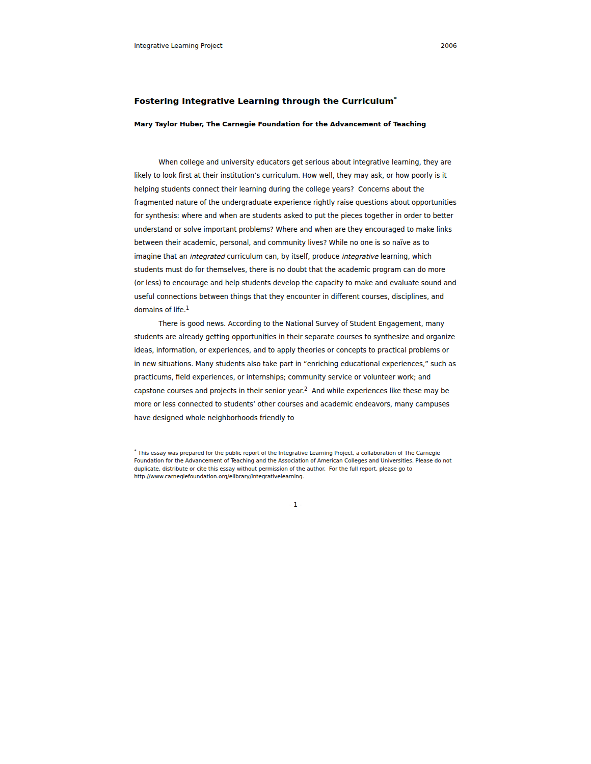Integrative Learning Project 2006
Fostering Integrative Learning through the Curriculum*
Mary Taylor Huber, The Carnegie Foundation for the Advancement of Teaching
When college and university educators get serious about integrative learning, they are likely to look first at their institution’s curriculum. How well, they may ask, or how poorly is it helping students connect their learning during the college years? Concerns about the fragmented nature of the undergraduate experience rightly raise questions about opportunities for synthesis: where and when are students asked to put the pieces together in order to better understand or solve important problems? Where and when are they encouraged to make links between their academic, personal, and community lives? While no one is so naïve as to imagine that an integrated curriculum can, by itself, produce integrative learning, which students must do for themselves, there is no doubt that the academic program can do more (or less) to encourage and help students develop the capacity to make and evaluate sound and useful connections between things that they encounter in different courses, disciplines, and domains of life.1
There is good news. According to the National Survey of Student Engagement, many students are already getting opportunities in their separate courses to synthesize and organize ideas, information, or experiences, and to apply theories or concepts to practical problems or in new situations. Many students also take part in “enriching educational experiences,” such as practicums, field experiences, or internships; community service or volunteer work; and capstone courses and projects in their senior year.2 And while experiences like these may be more or less connected to students’ other courses and academic endeavors, many campuses have designed whole neighborhoods friendly to
* This essay was prepared for the public report of the Integrative Learning Project, a collaboration of The Carnegie Foundation for the Advancement of Teaching and the Association of American Colleges and Universities. Please do not duplicate, distribute or cite this essay without permission of the author. For the full report, please go to http://www.carnegiefoundation.org/elibrary/integrativelearning.
- 1 -